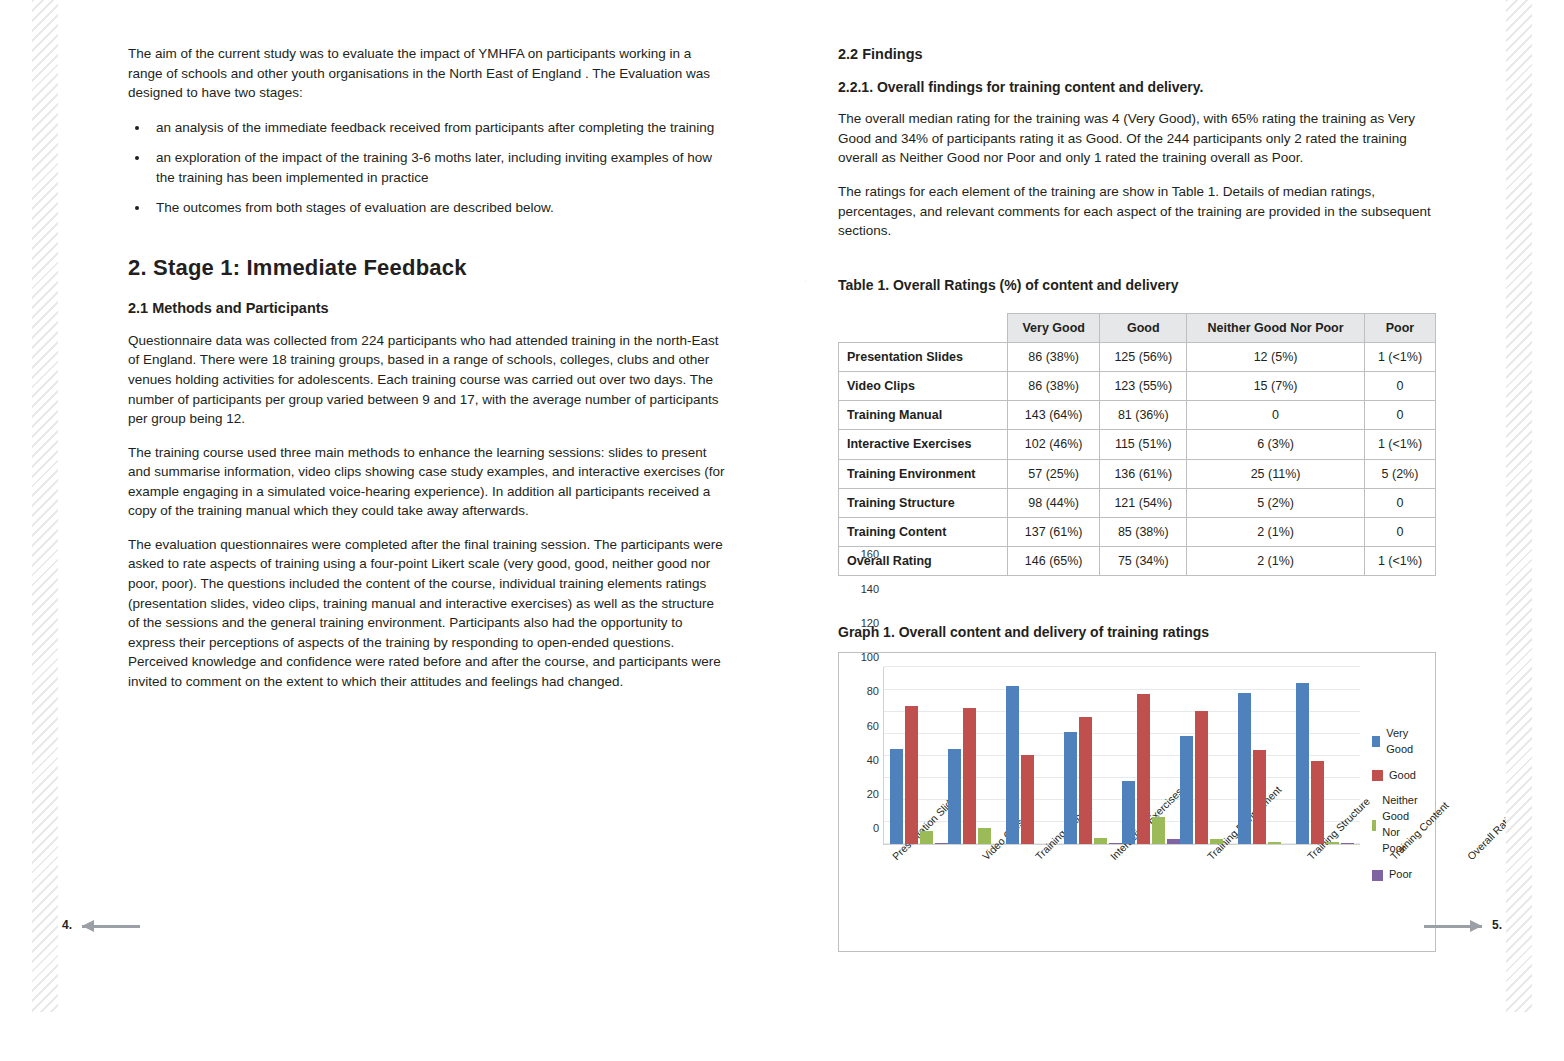The aim of the current study was to evaluate the impact of YMHFA on participants working in a range of schools and other youth organisations in the North East of England . The Evaluation was designed to have two stages:
an analysis of the immediate feedback received from participants after completing the training
an exploration of the impact of the training 3-6 moths later, including inviting examples of how the training has been implemented in practice
The outcomes from both stages of evaluation are described below.
2. Stage 1: Immediate Feedback
2.1 Methods and Participants
Questionnaire data was collected from 224 participants who had attended training in the north-East of England. There were 18 training groups, based in a range of schools, colleges, clubs and other venues holding activities for adolescents. Each training course was carried out over two days. The number of participants per group varied between 9 and 17, with the average number of participants per group being 12.
The training course used three main methods to enhance the learning sessions: slides to present and summarise information, video clips showing case study examples, and interactive exercises (for example engaging in a simulated voice-hearing experience). In addition all participants received a copy of the training manual which they could take away afterwards.
The evaluation questionnaires were completed after the final training session. The participants were asked to rate aspects of training using a four-point Likert scale (very good, good, neither good nor poor, poor). The questions included the content of the course, individual training elements ratings (presentation slides, video clips, training manual and interactive exercises) as well as the structure of the sessions and the general training environment. Participants also had the opportunity to express their perceptions of aspects of the training by responding to open-ended questions. Perceived knowledge and confidence were rated before and after the course, and participants were invited to comment on the extent to which their attitudes and feelings had changed.
4.
2.2 Findings
2.2.1. Overall findings for training content and delivery.
The overall median rating for the training was 4 (Very Good), with 65% rating the training as Very Good and 34% of participants rating it as Good. Of the 244 participants only 2 rated the training overall as Neither Good nor Poor and only 1 rated the training overall as Poor.
The ratings for each element of the training are show in Table 1. Details of median ratings, percentages, and relevant comments for each aspect of the training are provided in the subsequent sections.
Table 1. Overall Ratings (%) of content and delivery
| | Very Good | Good | Neither Good Nor Poor | Poor |
| --- | --- | --- | --- | --- |
| Presentation Slides | 86 (38%) | 125 (56%) | 12 (5%) | 1 (<1%) |
| Video Clips | 86 (38%) | 123 (55%) | 15 (7%) | 0 |
| Training Manual | 143 (64%) | 81 (36%) | 0 | 0 |
| Interactive Exercises | 102 (46%) | 115 (51%) | 6 (3%) | 1 (<1%) |
| Training Environment | 57 (25%) | 136 (61%) | 25 (11%) | 5 (2%) |
| Training Structure | 98 (44%) | 121 (54%) | 5 (2%) | 0 |
| Training Content | 137 (61%) | 85 (38%) | 2 (1%) | 0 |
| Overall Rating | 146 (65%) | 75 (34%) | 2 (1%) | 1 (<1%) |
Graph 1. Overall content and delivery of training ratings
0 20 40 60 80 100 120 140 160
Presentation Slides Video Clips Training Manual Interactive Exercises Training Environment Training Structure Training Content Overall Rating
Very Good
Good
Neither Good Nor Poor
Poor
5.